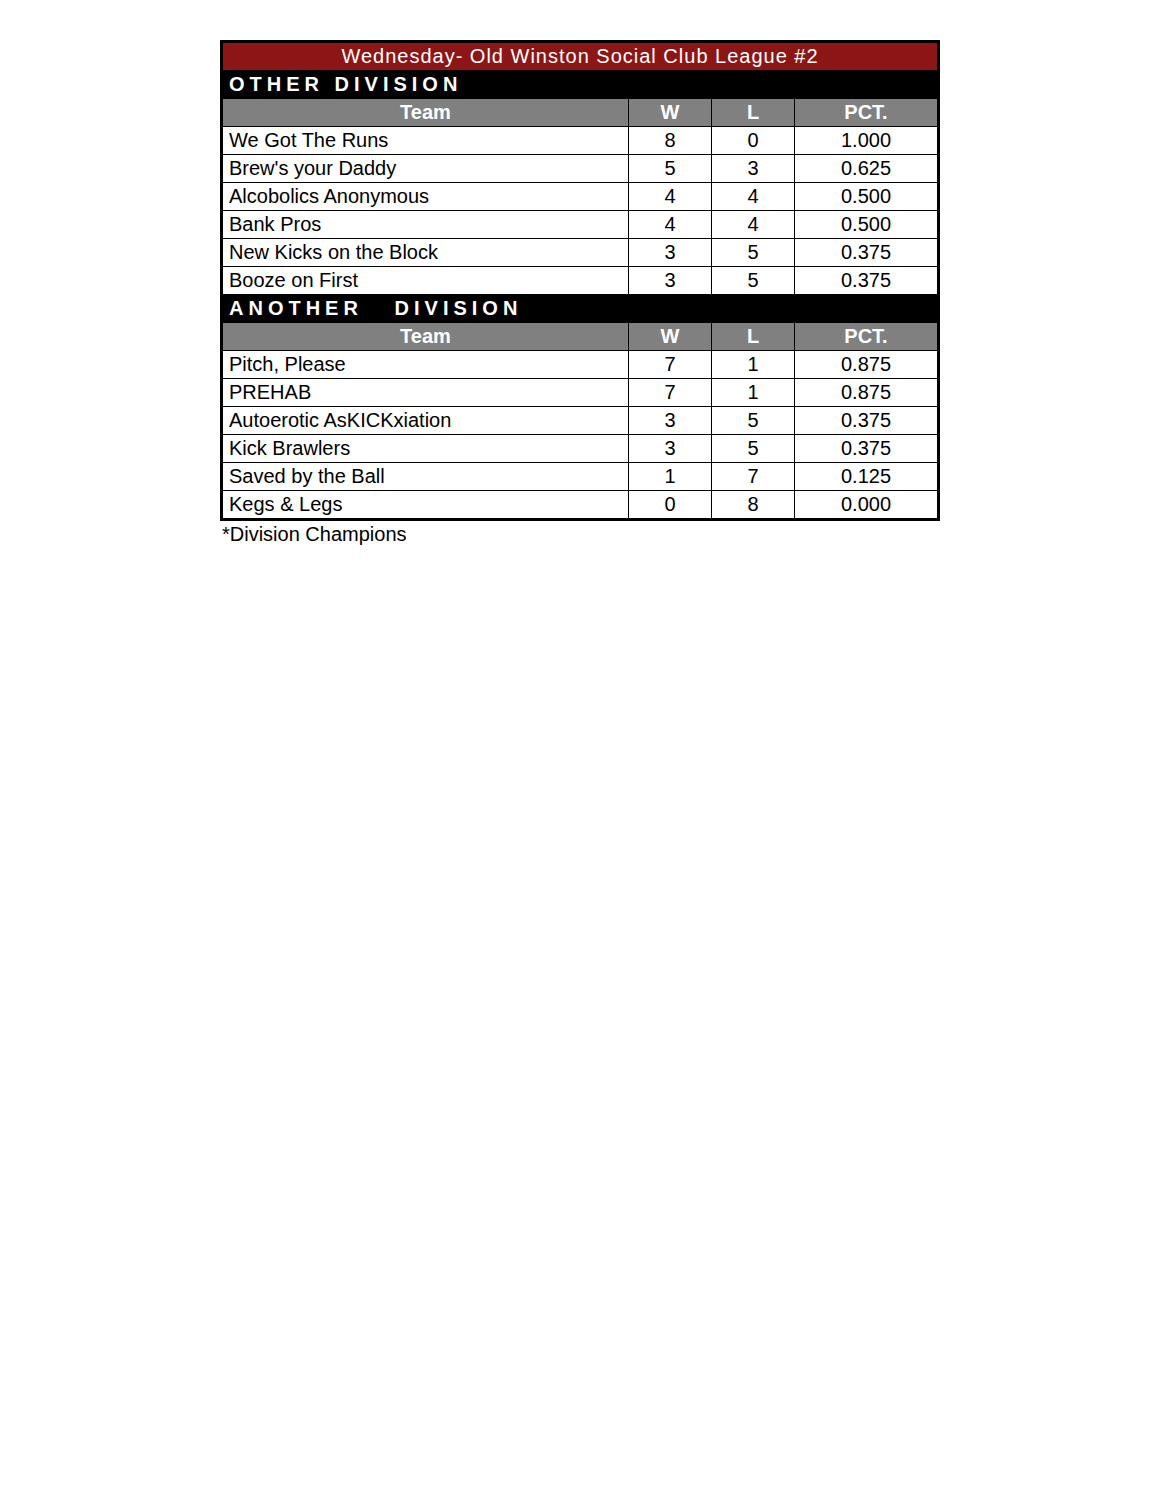| Wednesday- Old Winston Social Club League #2 |
| OTHER DIVISION |
| Team | W | L | PCT. |
| We Got The Runs | 8 | 0 | 1.000 |
| Brew's your Daddy | 5 | 3 | 0.625 |
| Alcobolics Anonymous | 4 | 4 | 0.500 |
| Bank Pros | 4 | 4 | 0.500 |
| New Kicks on the Block | 3 | 5 | 0.375 |
| Booze on First | 3 | 5 | 0.375 |
| ANOTHER DIVISION |
| Team | W | L | PCT. |
| Pitch, Please | 7 | 1 | 0.875 |
| PREHAB | 7 | 1 | 0.875 |
| Autoerotic AsKICKxiation | 3 | 5 | 0.375 |
| Kick Brawlers | 3 | 5 | 0.375 |
| Saved by the Ball | 1 | 7 | 0.125 |
| Kegs & Legs | 0 | 8 | 0.000 |
*Division Champions